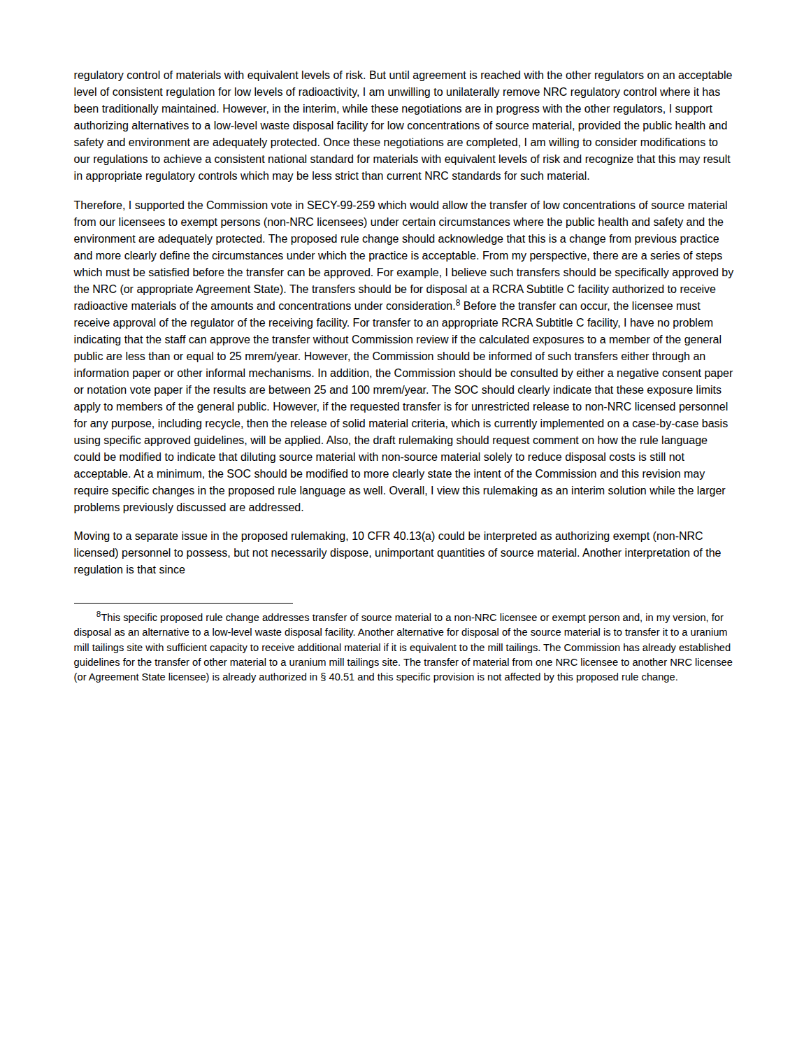regulatory control of materials with equivalent levels of risk. But until agreement is reached with the other regulators on an acceptable level of consistent regulation for low levels of radioactivity, I am unwilling to unilaterally remove NRC regulatory control where it has been traditionally maintained. However, in the interim, while these negotiations are in progress with the other regulators, I support authorizing alternatives to a low-level waste disposal facility for low concentrations of source material, provided the public health and safety and environment are adequately protected. Once these negotiations are completed, I am willing to consider modifications to our regulations to achieve a consistent national standard for materials with equivalent levels of risk and recognize that this may result in appropriate regulatory controls which may be less strict than current NRC standards for such material.
Therefore, I supported the Commission vote in SECY-99-259 which would allow the transfer of low concentrations of source material from our licensees to exempt persons (non-NRC licensees) under certain circumstances where the public health and safety and the environment are adequately protected. The proposed rule change should acknowledge that this is a change from previous practice and more clearly define the circumstances under which the practice is acceptable. From my perspective, there are a series of steps which must be satisfied before the transfer can be approved. For example, I believe such transfers should be specifically approved by the NRC (or appropriate Agreement State). The transfers should be for disposal at a RCRA Subtitle C facility authorized to receive radioactive materials of the amounts and concentrations under consideration.8 Before the transfer can occur, the licensee must receive approval of the regulator of the receiving facility. For transfer to an appropriate RCRA Subtitle C facility, I have no problem indicating that the staff can approve the transfer without Commission review if the calculated exposures to a member of the general public are less than or equal to 25 mrem/year. However, the Commission should be informed of such transfers either through an information paper or other informal mechanisms. In addition, the Commission should be consulted by either a negative consent paper or notation vote paper if the results are between 25 and 100 mrem/year. The SOC should clearly indicate that these exposure limits apply to members of the general public. However, if the requested transfer is for unrestricted release to non-NRC licensed personnel for any purpose, including recycle, then the release of solid material criteria, which is currently implemented on a case-by-case basis using specific approved guidelines, will be applied. Also, the draft rulemaking should request comment on how the rule language could be modified to indicate that diluting source material with non-source material solely to reduce disposal costs is still not acceptable. At a minimum, the SOC should be modified to more clearly state the intent of the Commission and this revision may require specific changes in the proposed rule language as well. Overall, I view this rulemaking as an interim solution while the larger problems previously discussed are addressed.
Moving to a separate issue in the proposed rulemaking, 10 CFR 40.13(a) could be interpreted as authorizing exempt (non-NRC licensed) personnel to possess, but not necessarily dispose, unimportant quantities of source material. Another interpretation of the regulation is that since
8 This specific proposed rule change addresses transfer of source material to a non-NRC licensee or exempt person and, in my version, for disposal as an alternative to a low-level waste disposal facility. Another alternative for disposal of the source material is to transfer it to a uranium mill tailings site with sufficient capacity to receive additional material if it is equivalent to the mill tailings. The Commission has already established guidelines for the transfer of other material to a uranium mill tailings site. The transfer of material from one NRC licensee to another NRC licensee (or Agreement State licensee) is already authorized in § 40.51 and this specific provision is not affected by this proposed rule change.